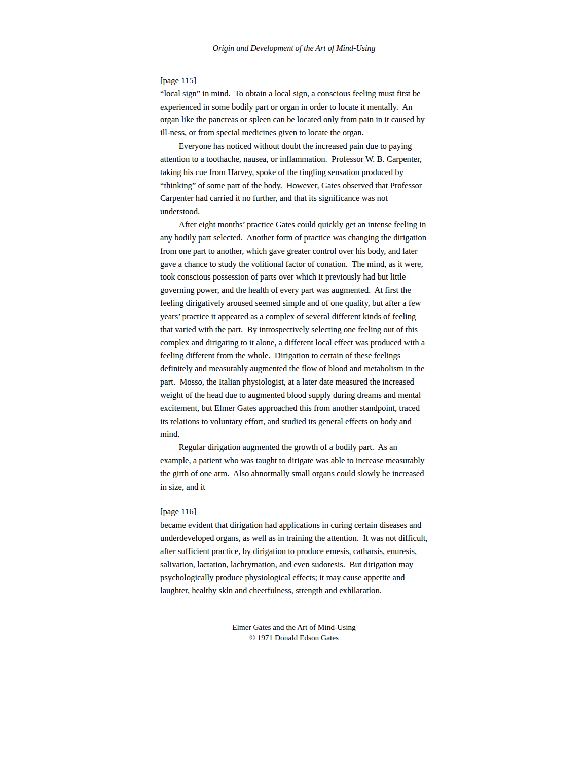Origin and Development of the Art of Mind-Using
[page 115]
“local sign” in mind. To obtain a local sign, a conscious feeling must first be experienced in some bodily part or organ in order to locate it mentally. An organ like the pancreas or spleen can be located only from pain in it caused by ill-ness, or from special medicines given to locate the organ.
Everyone has noticed without doubt the increased pain due to paying attention to a toothache, nausea, or inflammation. Professor W. B. Carpenter, taking his cue from Harvey, spoke of the tingling sensation produced by “thinking” of some part of the body. However, Gates observed that Professor Carpenter had carried it no further, and that its significance was not understood.
After eight months’ practice Gates could quickly get an intense feeling in any bodily part selected. Another form of practice was changing the dirigation from one part to another, which gave greater control over his body, and later gave a chance to study the volitional factor of conation. The mind, as it were, took conscious possession of parts over which it previously had but little governing power, and the health of every part was augmented. At first the feeling dirigatively aroused seemed simple and of one quality, but after a few years’ practice it appeared as a complex of several different kinds of feeling that varied with the part. By introspectively selecting one feeling out of this complex and dirigating to it alone, a different local effect was produced with a feeling different from the whole. Dirigation to certain of these feelings definitely and measurably augmented the flow of blood and metabolism in the part. Mosso, the Italian physiologist, at a later date measured the increased weight of the head due to augmented blood supply during dreams and mental excitement, but Elmer Gates approached this from another standpoint, traced its relations to voluntary effort, and studied its general effects on body and mind.
Regular dirigation augmented the growth of a bodily part. As an example, a patient who was taught to dirigate was able to increase measurably the girth of one arm. Also abnormally small organs could slowly be increased in size, and it
[page 116]
became evident that dirigation had applications in curing certain diseases and underdeveloped organs, as well as in training the attention. It was not difficult, after sufficient practice, by dirigation to produce emesis, catharsis, enuresis, salivation, lactation, lachrymation, and even sudoresis. But dirigation may psychologically produce physiological effects; it may cause appetite and laughter, healthy skin and cheerfulness, strength and exhilaration.
Elmer Gates and the Art of Mind-Using
© 1971 Donald Edson Gates